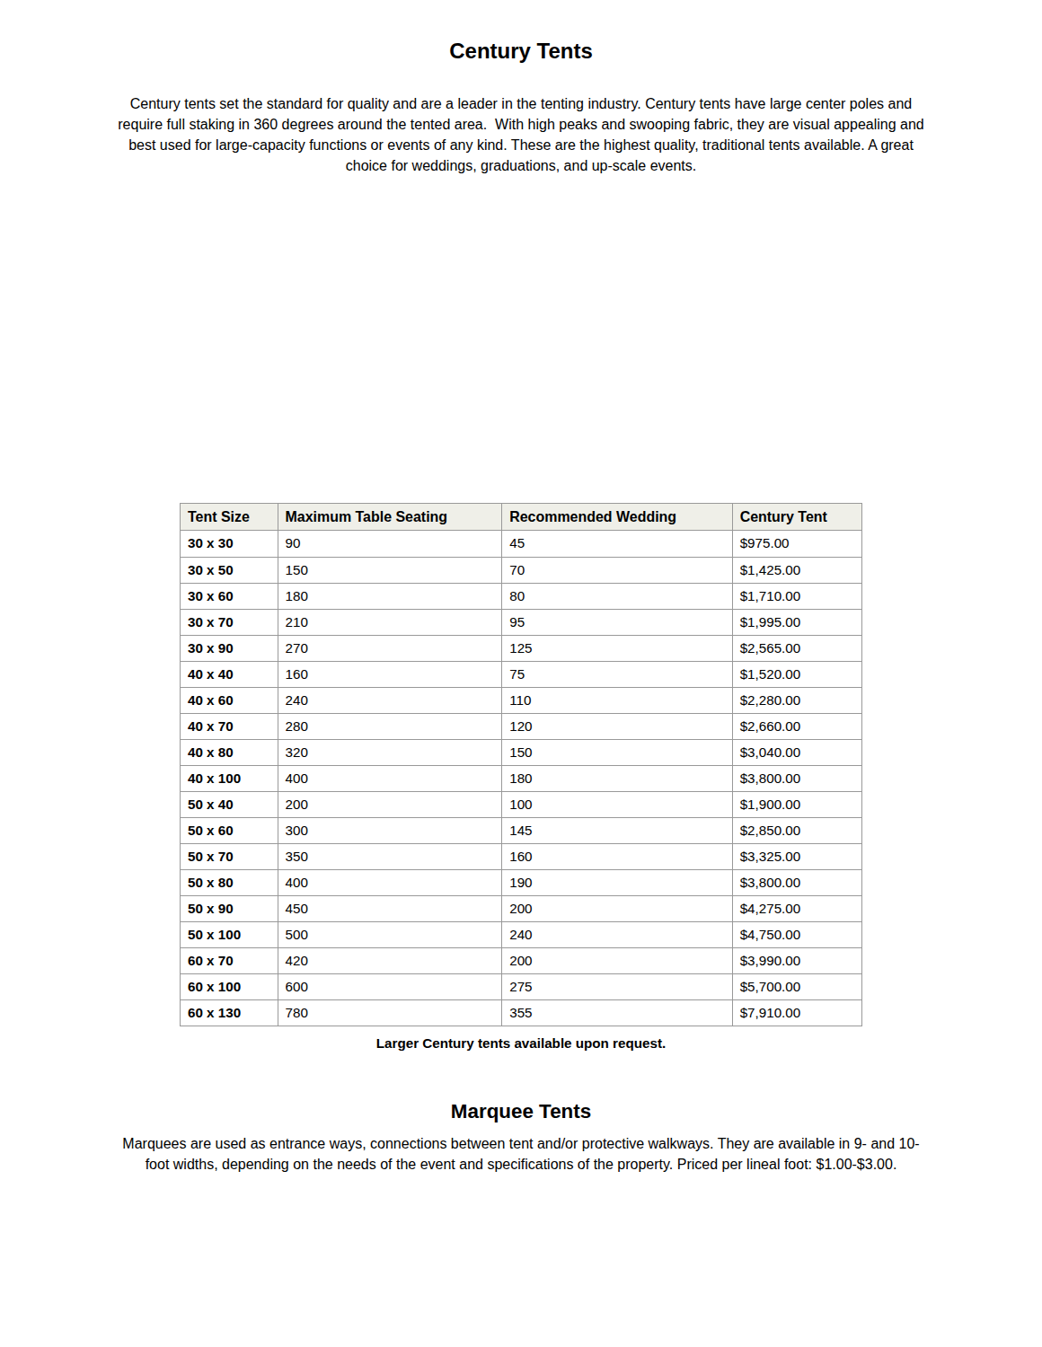Century Tents
Century tents set the standard for quality and are a leader in the tenting industry. Century tents have large center poles and require full staking in 360 degrees around the tented area. With high peaks and swooping fabric, they are visual appealing and best used for large-capacity functions or events of any kind. These are the highest quality, traditional tents available. A great choice for weddings, graduations, and up-scale events.
Larger Century tents available upon request.
| Tent Size | Maximum Table Seating | Recommended Wedding | Century Tent |
| --- | --- | --- | --- |
| 30 x 30 | 90 | 45 | $975.00 |
| 30 x 50 | 150 | 70 | $1,425.00 |
| 30 x 60 | 180 | 80 | $1,710.00 |
| 30 x 70 | 210 | 95 | $1,995.00 |
| 30 x 90 | 270 | 125 | $2,565.00 |
| 40 x 40 | 160 | 75 | $1,520.00 |
| 40 x 60 | 240 | 110 | $2,280.00 |
| 40 x 70 | 280 | 120 | $2,660.00 |
| 40 x 80 | 320 | 150 | $3,040.00 |
| 40 x 100 | 400 | 180 | $3,800.00 |
| 50 x 40 | 200 | 100 | $1,900.00 |
| 50 x 60 | 300 | 145 | $2,850.00 |
| 50 x 70 | 350 | 160 | $3,325.00 |
| 50 x 80 | 400 | 190 | $3,800.00 |
| 50 x 90 | 450 | 200 | $4,275.00 |
| 50 x 100 | 500 | 240 | $4,750.00 |
| 60 x 70 | 420 | 200 | $3,990.00 |
| 60 x 100 | 600 | 275 | $5,700.00 |
| 60 x 130 | 780 | 355 | $7,910.00 |
Marquee Tents
Marquees are used as entrance ways, connections between tent and/or protective walkways. They are available in 9- and 10-foot widths, depending on the needs of the event and specifications of the property. Priced per lineal foot: $1.00-$3.00.